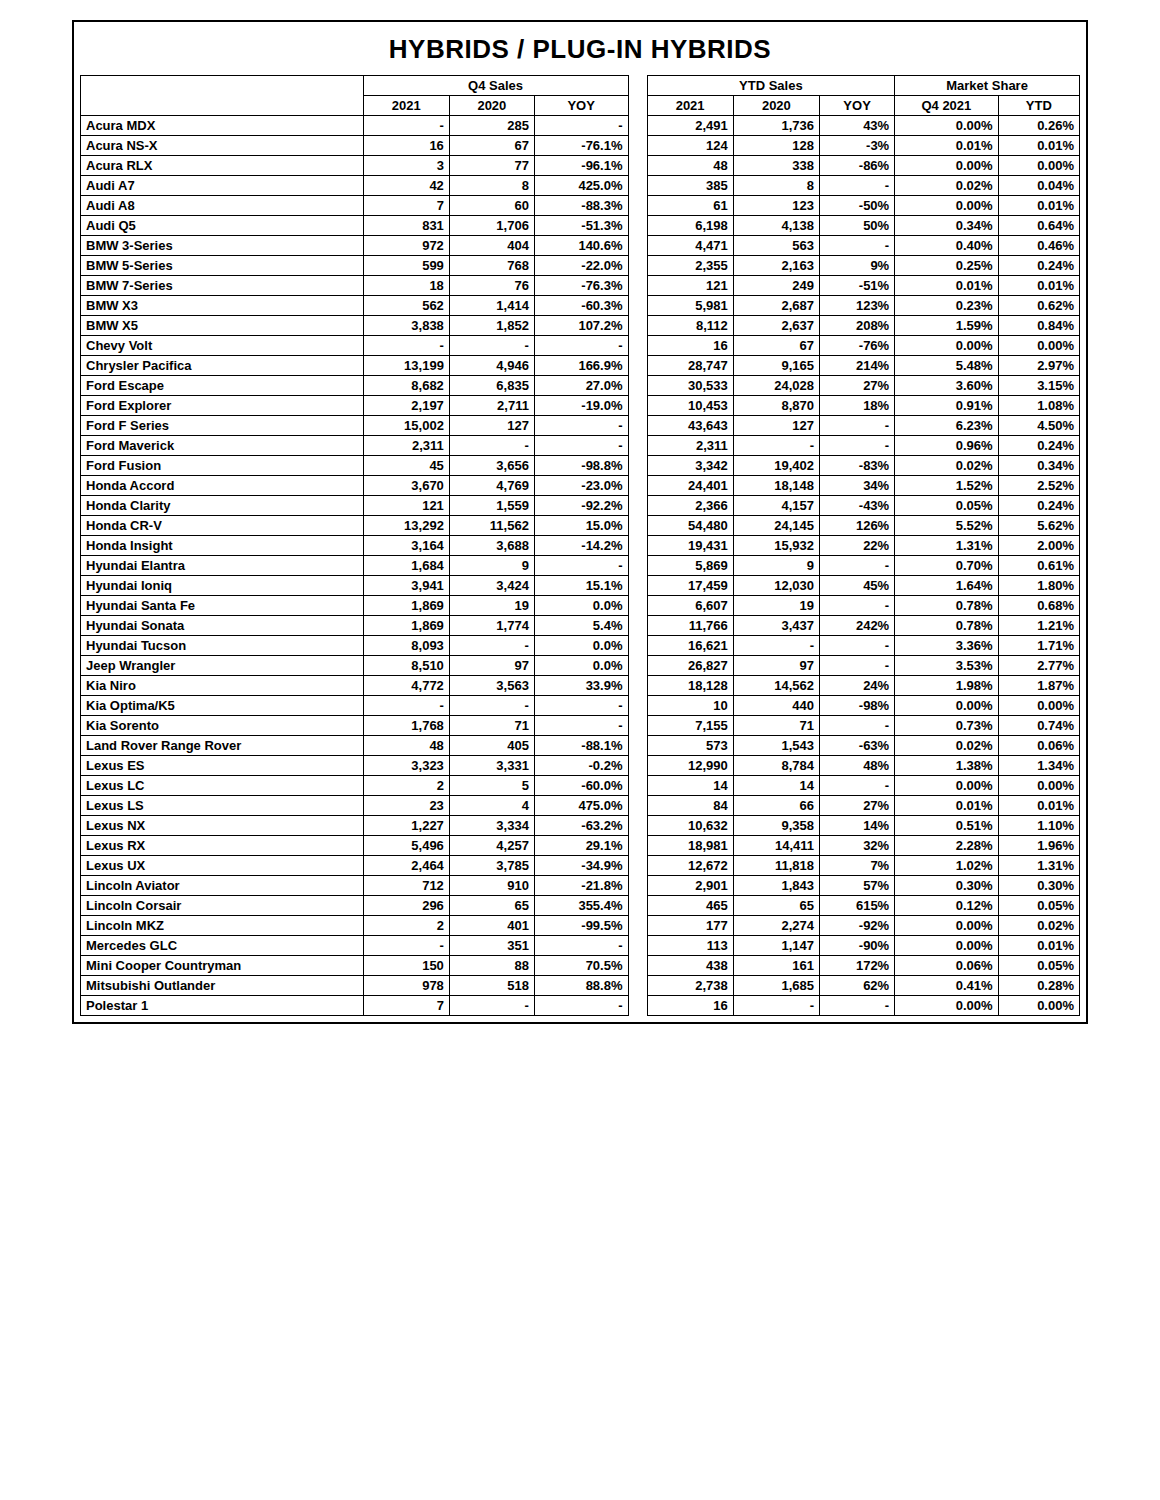HYBRIDS / PLUG-IN HYBRIDS
| | Q4 Sales | | YTD Sales | Market Share |
| --- | --- | --- | --- | --- |
| 2021 | 2020 | YOY | | 2021 | 2020 | YOY | Q4 2021 | YTD |
| Acura MDX | - | 285 | - | | 2,491 | 1,736 | 43% | 0.00% | 0.26% |
| Acura NS-X | 16 | 67 | -76.1% | | 124 | 128 | -3% | 0.01% | 0.01% |
| Acura RLX | 3 | 77 | -96.1% | | 48 | 338 | -86% | 0.00% | 0.00% |
| Audi A7 | 42 | 8 | 425.0% | | 385 | 8 | - | 0.02% | 0.04% |
| Audi A8 | 7 | 60 | -88.3% | | 61 | 123 | -50% | 0.00% | 0.01% |
| Audi Q5 | 831 | 1,706 | -51.3% | | 6,198 | 4,138 | 50% | 0.34% | 0.64% |
| BMW 3-Series | 972 | 404 | 140.6% | | 4,471 | 563 | - | 0.40% | 0.46% |
| BMW 5-Series | 599 | 768 | -22.0% | | 2,355 | 2,163 | 9% | 0.25% | 0.24% |
| BMW 7-Series | 18 | 76 | -76.3% | | 121 | 249 | -51% | 0.01% | 0.01% |
| BMW X3 | 562 | 1,414 | -60.3% | | 5,981 | 2,687 | 123% | 0.23% | 0.62% |
| BMW X5 | 3,838 | 1,852 | 107.2% | | 8,112 | 2,637 | 208% | 1.59% | 0.84% |
| Chevy Volt | - | - | - | | 16 | 67 | -76% | 0.00% | 0.00% |
| Chrysler Pacifica | 13,199 | 4,946 | 166.9% | | 28,747 | 9,165 | 214% | 5.48% | 2.97% |
| Ford Escape | 8,682 | 6,835 | 27.0% | | 30,533 | 24,028 | 27% | 3.60% | 3.15% |
| Ford Explorer | 2,197 | 2,711 | -19.0% | | 10,453 | 8,870 | 18% | 0.91% | 1.08% |
| Ford F Series | 15,002 | 127 | - | | 43,643 | 127 | - | 6.23% | 4.50% |
| Ford Maverick | 2,311 | - | - | | 2,311 | - | - | 0.96% | 0.24% |
| Ford Fusion | 45 | 3,656 | -98.8% | | 3,342 | 19,402 | -83% | 0.02% | 0.34% |
| Honda Accord | 3,670 | 4,769 | -23.0% | | 24,401 | 18,148 | 34% | 1.52% | 2.52% |
| Honda Clarity | 121 | 1,559 | -92.2% | | 2,366 | 4,157 | -43% | 0.05% | 0.24% |
| Honda CR-V | 13,292 | 11,562 | 15.0% | | 54,480 | 24,145 | 126% | 5.52% | 5.62% |
| Honda Insight | 3,164 | 3,688 | -14.2% | | 19,431 | 15,932 | 22% | 1.31% | 2.00% |
| Hyundai Elantra | 1,684 | 9 | - | | 5,869 | 9 | - | 0.70% | 0.61% |
| Hyundai Ioniq | 3,941 | 3,424 | 15.1% | | 17,459 | 12,030 | 45% | 1.64% | 1.80% |
| Hyundai Santa Fe | 1,869 | 19 | 0.0% | | 6,607 | 19 | - | 0.78% | 0.68% |
| Hyundai Sonata | 1,869 | 1,774 | 5.4% | | 11,766 | 3,437 | 242% | 0.78% | 1.21% |
| Hyundai Tucson | 8,093 | - | 0.0% | | 16,621 | - | - | 3.36% | 1.71% |
| Jeep Wrangler | 8,510 | 97 | 0.0% | | 26,827 | 97 | - | 3.53% | 2.77% |
| Kia Niro | 4,772 | 3,563 | 33.9% | | 18,128 | 14,562 | 24% | 1.98% | 1.87% |
| Kia Optima/K5 | - | - | - | | 10 | 440 | -98% | 0.00% | 0.00% |
| Kia Sorento | 1,768 | 71 | - | | 7,155 | 71 | - | 0.73% | 0.74% |
| Land Rover Range Rover | 48 | 405 | -88.1% | | 573 | 1,543 | -63% | 0.02% | 0.06% |
| Lexus ES | 3,323 | 3,331 | -0.2% | | 12,990 | 8,784 | 48% | 1.38% | 1.34% |
| Lexus LC | 2 | 5 | -60.0% | | 14 | 14 | - | 0.00% | 0.00% |
| Lexus LS | 23 | 4 | 475.0% | | 84 | 66 | 27% | 0.01% | 0.01% |
| Lexus NX | 1,227 | 3,334 | -63.2% | | 10,632 | 9,358 | 14% | 0.51% | 1.10% |
| Lexus RX | 5,496 | 4,257 | 29.1% | | 18,981 | 14,411 | 32% | 2.28% | 1.96% |
| Lexus UX | 2,464 | 3,785 | -34.9% | | 12,672 | 11,818 | 7% | 1.02% | 1.31% |
| Lincoln Aviator | 712 | 910 | -21.8% | | 2,901 | 1,843 | 57% | 0.30% | 0.30% |
| Lincoln Corsair | 296 | 65 | 355.4% | | 465 | 65 | 615% | 0.12% | 0.05% |
| Lincoln MKZ | 2 | 401 | -99.5% | | 177 | 2,274 | -92% | 0.00% | 0.02% |
| Mercedes GLC | - | 351 | - | | 113 | 1,147 | -90% | 0.00% | 0.01% |
| Mini Cooper Countryman | 150 | 88 | 70.5% | | 438 | 161 | 172% | 0.06% | 0.05% |
| Mitsubishi Outlander | 978 | 518 | 88.8% | | 2,738 | 1,685 | 62% | 0.41% | 0.28% |
| Polestar 1 | 7 | - | - | | 16 | - | - | 0.00% | 0.00% |